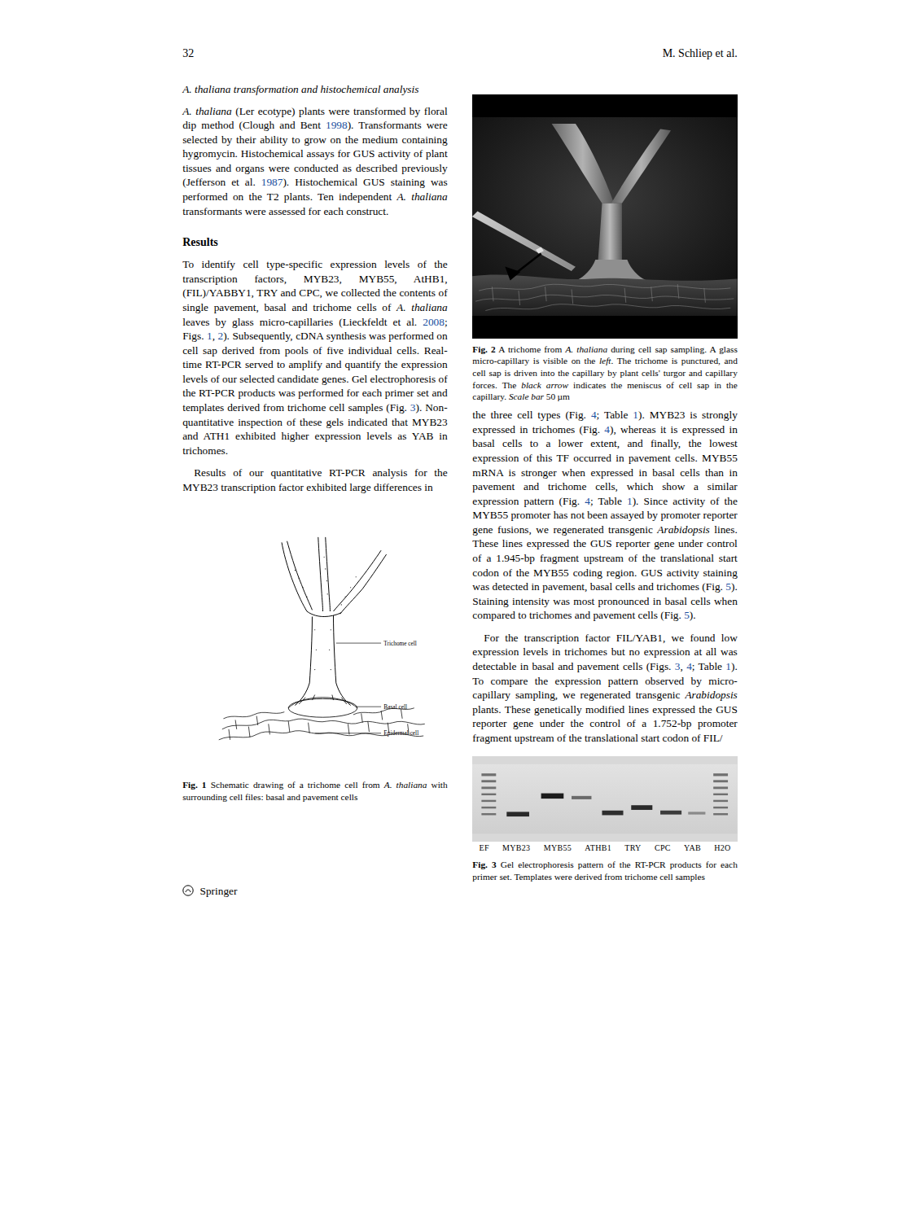32
M. Schliep et al.
A. thaliana transformation and histochemical analysis
A. thaliana (Ler ecotype) plants were transformed by floral dip method (Clough and Bent 1998). Transformants were selected by their ability to grow on the medium containing hygromycin. Histochemical assays for GUS activity of plant tissues and organs were conducted as described previously (Jefferson et al. 1987). Histochemical GUS staining was performed on the T2 plants. Ten independent A. thaliana transformants were assessed for each construct.
Results
To identify cell type-specific expression levels of the transcription factors, MYB23, MYB55, AtHB1, (FIL)/YABBY1, TRY and CPC, we collected the contents of single pavement, basal and trichome cells of A. thaliana leaves by glass micro-capillaries (Lieckfeldt et al. 2008; Figs. 1, 2). Subsequently, cDNA synthesis was performed on cell sap derived from pools of five individual cells. Real-time RT-PCR served to amplify and quantify the expression levels of our selected candidate genes. Gel electrophoresis of the RT-PCR products was performed for each primer set and templates derived from trichome cell samples (Fig. 3). Non-quantitative inspection of these gels indicated that MYB23 and ATH1 exhibited higher expression levels as YAB in trichomes.
Results of our quantitative RT-PCR analysis for the MYB23 transcription factor exhibited large differences in
Trichome cell Basal cell Epidermal cell
Fig. 1 Schematic drawing of a trichome cell from A. thaliana with surrounding cell files: basal and pavement cells
Fig. 2 A trichome from A. thaliana during cell sap sampling. A glass micro-capillary is visible on the left. The trichome is punctured, and cell sap is driven into the capillary by plant cells' turgor and capillary forces. The black arrow indicates the meniscus of cell sap in the capillary. Scale bar 50 µm
the three cell types (Fig. 4; Table 1). MYB23 is strongly expressed in trichomes (Fig. 4), whereas it is expressed in basal cells to a lower extent, and finally, the lowest expression of this TF occurred in pavement cells. MYB55 mRNA is stronger when expressed in basal cells than in pavement and trichome cells, which show a similar expression pattern (Fig. 4; Table 1). Since activity of the MYB55 promoter has not been assayed by promoter reporter gene fusions, we regenerated transgenic Arabidopsis lines. These lines expressed the GUS reporter gene under control of a 1.945-bp fragment upstream of the translational start codon of the MYB55 coding region. GUS activity staining was detected in pavement, basal cells and trichomes (Fig. 5). Staining intensity was most pronounced in basal cells when compared to trichomes and pavement cells (Fig. 5).
For the transcription factor FIL/YAB1, we found low expression levels in trichomes but no expression at all was detectable in basal and pavement cells (Figs. 3, 4; Table 1). To compare the expression pattern observed by micro-capillary sampling, we regenerated transgenic Arabidopsis plants. These genetically modified lines expressed the GUS reporter gene under the control of a 1.752-bp promoter fragment upstream of the translational start codon of FIL/
EF MYB23 MYB55 ATHB1 TRY CPC YAB H2O
Fig. 3 Gel electrophoresis pattern of the RT-PCR products for each primer set. Templates were derived from trichome cell samples
Springer